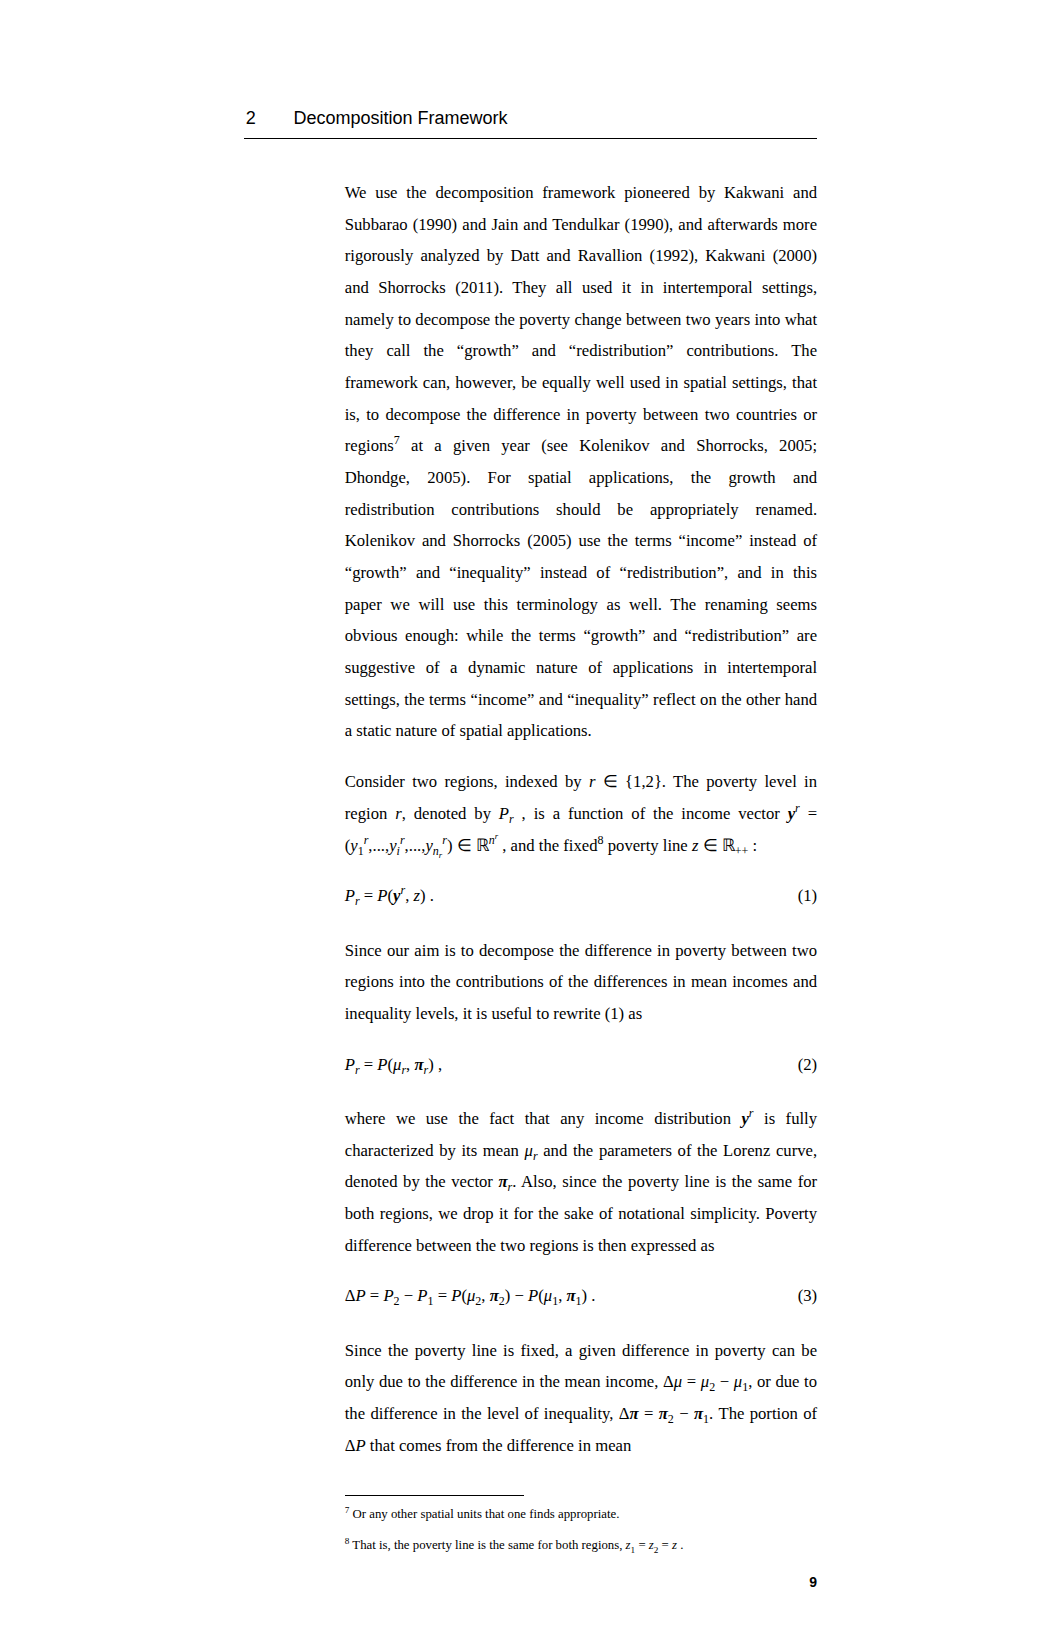2 Decomposition Framework
We use the decomposition framework pioneered by Kakwani and Subbarao (1990) and Jain and Tendulkar (1990), and afterwards more rigorously analyzed by Datt and Ravallion (1992), Kakwani (2000) and Shorrocks (2011). They all used it in intertemporal settings, namely to decompose the poverty change between two years into what they call the “growth” and “redistribution” contributions. The framework can, however, be equally well used in spatial settings, that is, to decompose the difference in poverty between two countries or regions7 at a given year (see Kolenikov and Shorrocks, 2005; Dhondge, 2005). For spatial applications, the growth and redistribution contributions should be appropriately renamed. Kolenikov and Shorrocks (2005) use the terms “income” instead of “growth” and “inequality” instead of “redistribution”, and in this paper we will use this terminology as well. The renaming seems obvious enough: while the terms “growth” and “redistribution” are suggestive of a dynamic nature of applications in intertemporal settings, the terms “income” and “inequality” reflect on the other hand a static nature of spatial applications.
Consider two regions, indexed by r ∈ {1,2}. The poverty level in region r, denoted by Pr , is a function of the income vector yr = (y1r,...,yir,...,ynrr) ∈ ℝnr , and the fixed8 poverty line z ∈ ℝ++ :
Pr = P(yr, z) . (1)
Since our aim is to decompose the difference in poverty between two regions into the contributions of the differences in mean incomes and inequality levels, it is useful to rewrite (1) as
Pr = P(μr, πr) , (2)
where we use the fact that any income distribution yr is fully characterized by its mean μr and the parameters of the Lorenz curve, denoted by the vector πr. Also, since the poverty line is the same for both regions, we drop it for the sake of notational simplicity. Poverty difference between the two regions is then expressed as
ΔP = P2 − P1 = P(μ2, π2) − P(μ1, π1) . (3)
Since the poverty line is fixed, a given difference in poverty can be only due to the difference in the mean income, Δμ = μ2 − μ1, or due to the difference in the level of inequality, Δπ = π2 − π1. The portion of ΔP that comes from the difference in mean
7 Or any other spatial units that one finds appropriate.
8 That is, the poverty line is the same for both regions, z1 = z2 = z .
9